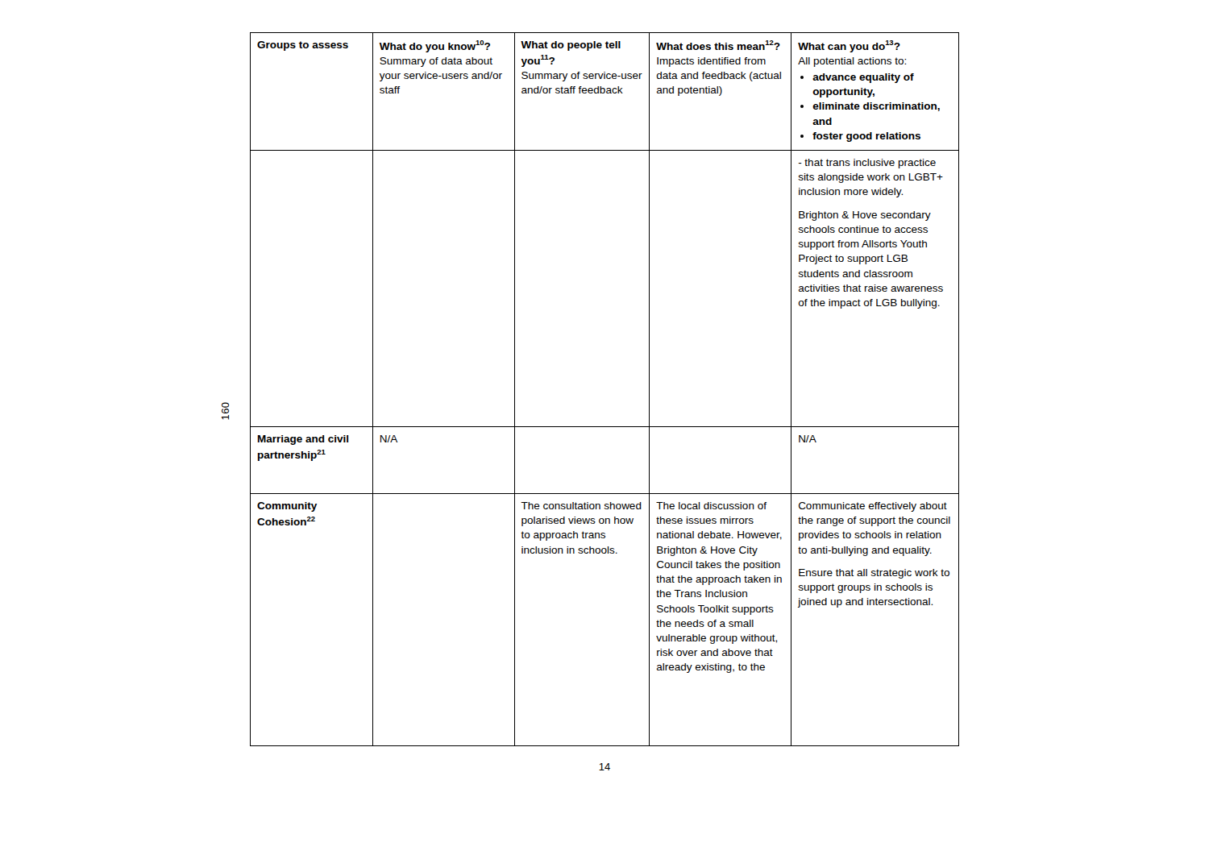160
| Groups to assess | What do you know 10 ? Summary of data about your service-users and/or staff | What do people tell you 11 ? Summary of service-user and/or staff feedback | What does this mean 12 ? Impacts identified from data and feedback (actual and potential) | What can you do 13 ? All potential actions to: advance equality of opportunity, eliminate discrimination, and foster good relations |
| --- | --- | --- | --- | --- |
| | | | | - that trans inclusive practice sits alongside work on LGBT+ inclusion more widely. Brighton & Hove secondary schools continue to access support from Allsorts Youth Project to support LGB students and classroom activities that raise awareness of the impact of LGB bullying. |
| Marriage and civil partnership 21 | N/A | | | N/A |
| Community Cohesion 22 | | The consultation showed polarised views on how to approach trans inclusion in schools. | The local discussion of these issues mirrors national debate. However, Brighton & Hove City Council takes the position that the approach taken in the Trans Inclusion Schools Toolkit supports the needs of a small vulnerable group without, risk over and above that already existing, to the | Communicate effectively about the range of support the council provides to schools in relation to anti-bullying and equality. Ensure that all strategic work to support groups in schools is joined up and intersectional. |
14